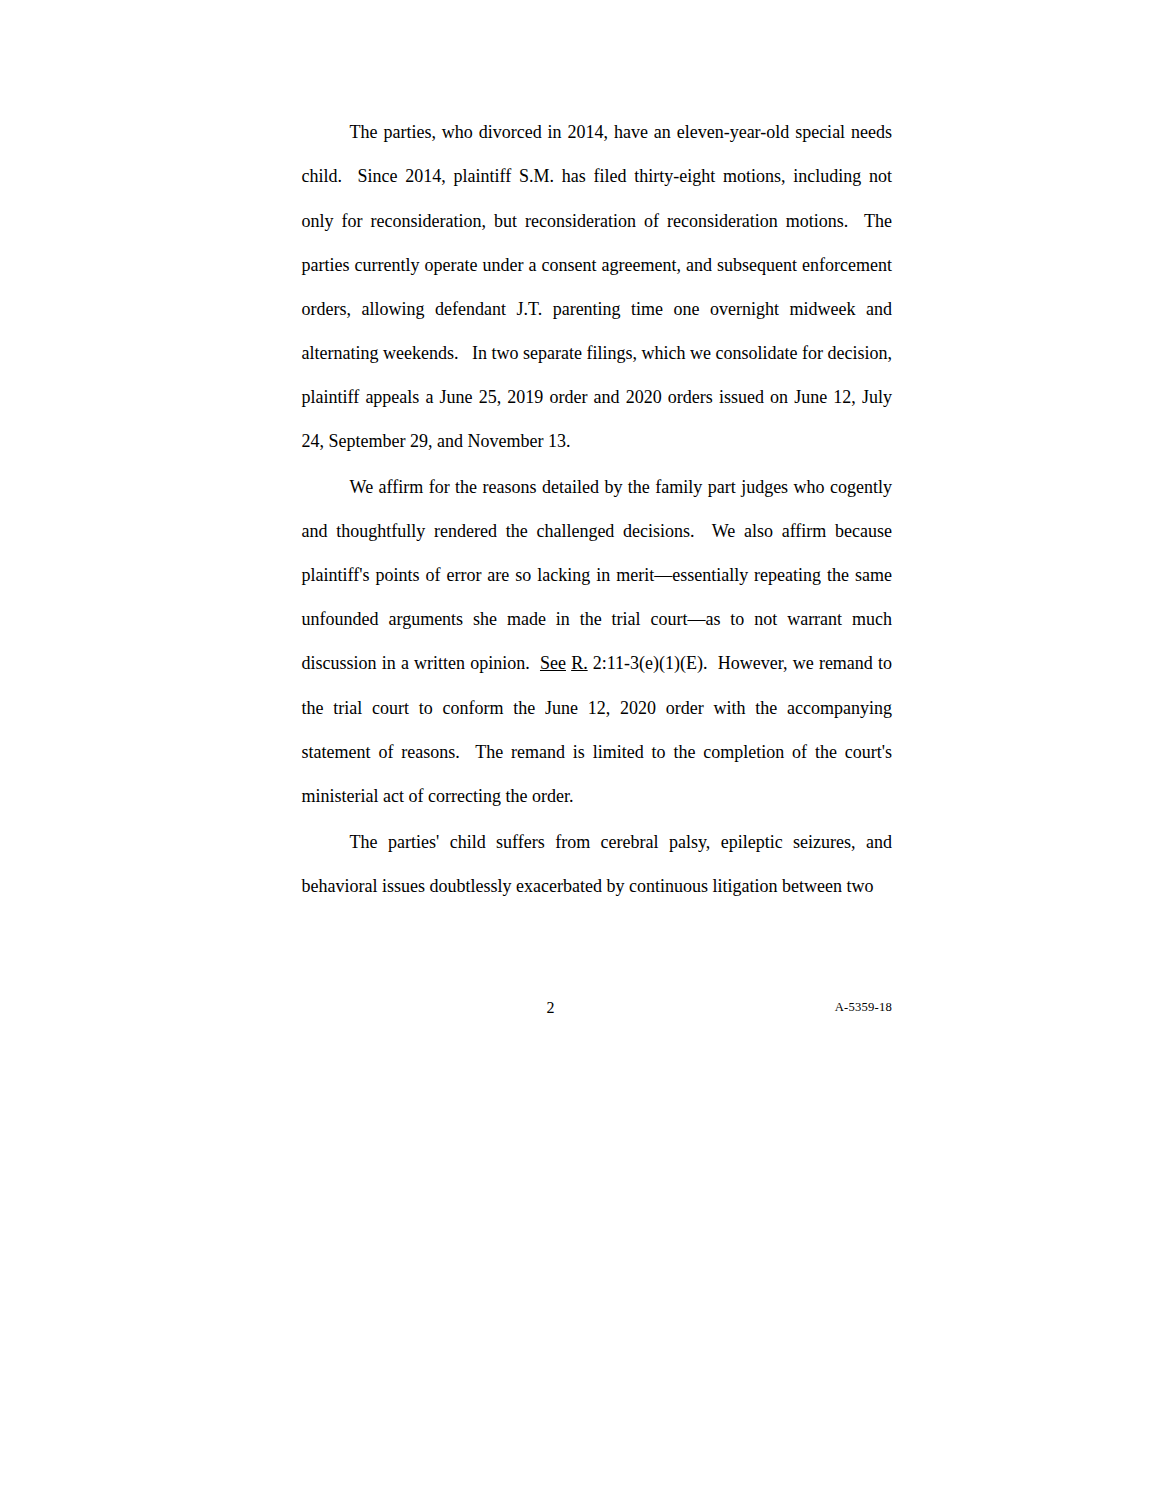The parties, who divorced in 2014, have an eleven-year-old special needs child. Since 2014, plaintiff S.M. has filed thirty-eight motions, including not only for reconsideration, but reconsideration of reconsideration motions. The parties currently operate under a consent agreement, and subsequent enforcement orders, allowing defendant J.T. parenting time one overnight midweek and alternating weekends. In two separate filings, which we consolidate for decision, plaintiff appeals a June 25, 2019 order and 2020 orders issued on June 12, July 24, September 29, and November 13.
We affirm for the reasons detailed by the family part judges who cogently and thoughtfully rendered the challenged decisions. We also affirm because plaintiff's points of error are so lacking in merit—essentially repeating the same unfounded arguments she made in the trial court—as to not warrant much discussion in a written opinion. See R. 2:11-3(e)(1)(E). However, we remand to the trial court to conform the June 12, 2020 order with the accompanying statement of reasons. The remand is limited to the completion of the court's ministerial act of correcting the order.
The parties' child suffers from cerebral palsy, epileptic seizures, and behavioral issues doubtlessly exacerbated by continuous litigation between two
2 A-5359-18